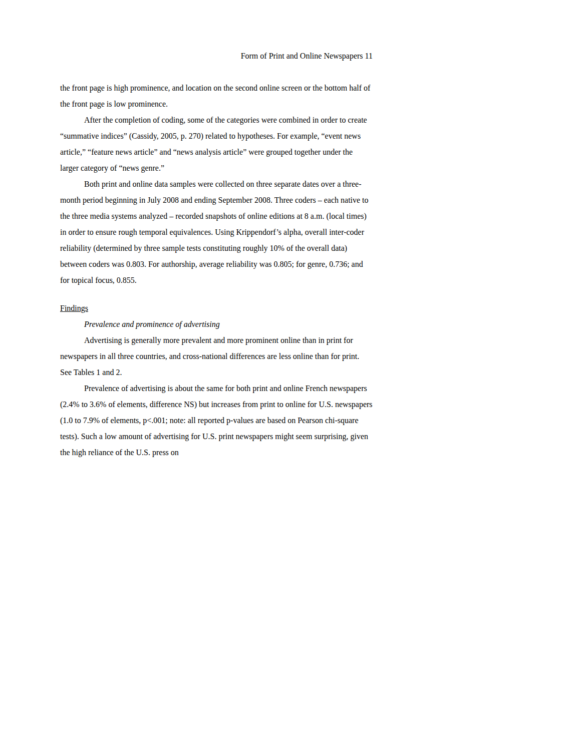Form of Print and Online Newspapers 11
the front page is high prominence, and location on the second online screen or the bottom half of the front page is low prominence.
After the completion of coding, some of the categories were combined in order to create “summative indices” (Cassidy, 2005, p. 270) related to hypotheses. For example, “event news article,” “feature news article” and “news analysis article” were grouped together under the larger category of “news genre.”
Both print and online data samples were collected on three separate dates over a three-month period beginning in July 2008 and ending September 2008. Three coders – each native to the three media systems analyzed – recorded snapshots of online editions at 8 a.m. (local times) in order to ensure rough temporal equivalences. Using Krippendorf’s alpha, overall inter-coder reliability (determined by three sample tests constituting roughly 10% of the overall data) between coders was 0.803. For authorship, average reliability was 0.805; for genre, 0.736; and for topical focus, 0.855.
Findings
Prevalence and prominence of advertising
Advertising is generally more prevalent and more prominent online than in print for newspapers in all three countries, and cross-national differences are less online than for print. See Tables 1 and 2.
Prevalence of advertising is about the same for both print and online French newspapers (2.4% to 3.6% of elements, difference NS) but increases from print to online for U.S. newspapers (1.0 to 7.9% of elements, p<.001; note: all reported p-values are based on Pearson chi-square tests). Such a low amount of advertising for U.S. print newspapers might seem surprising, given the high reliance of the U.S. press on